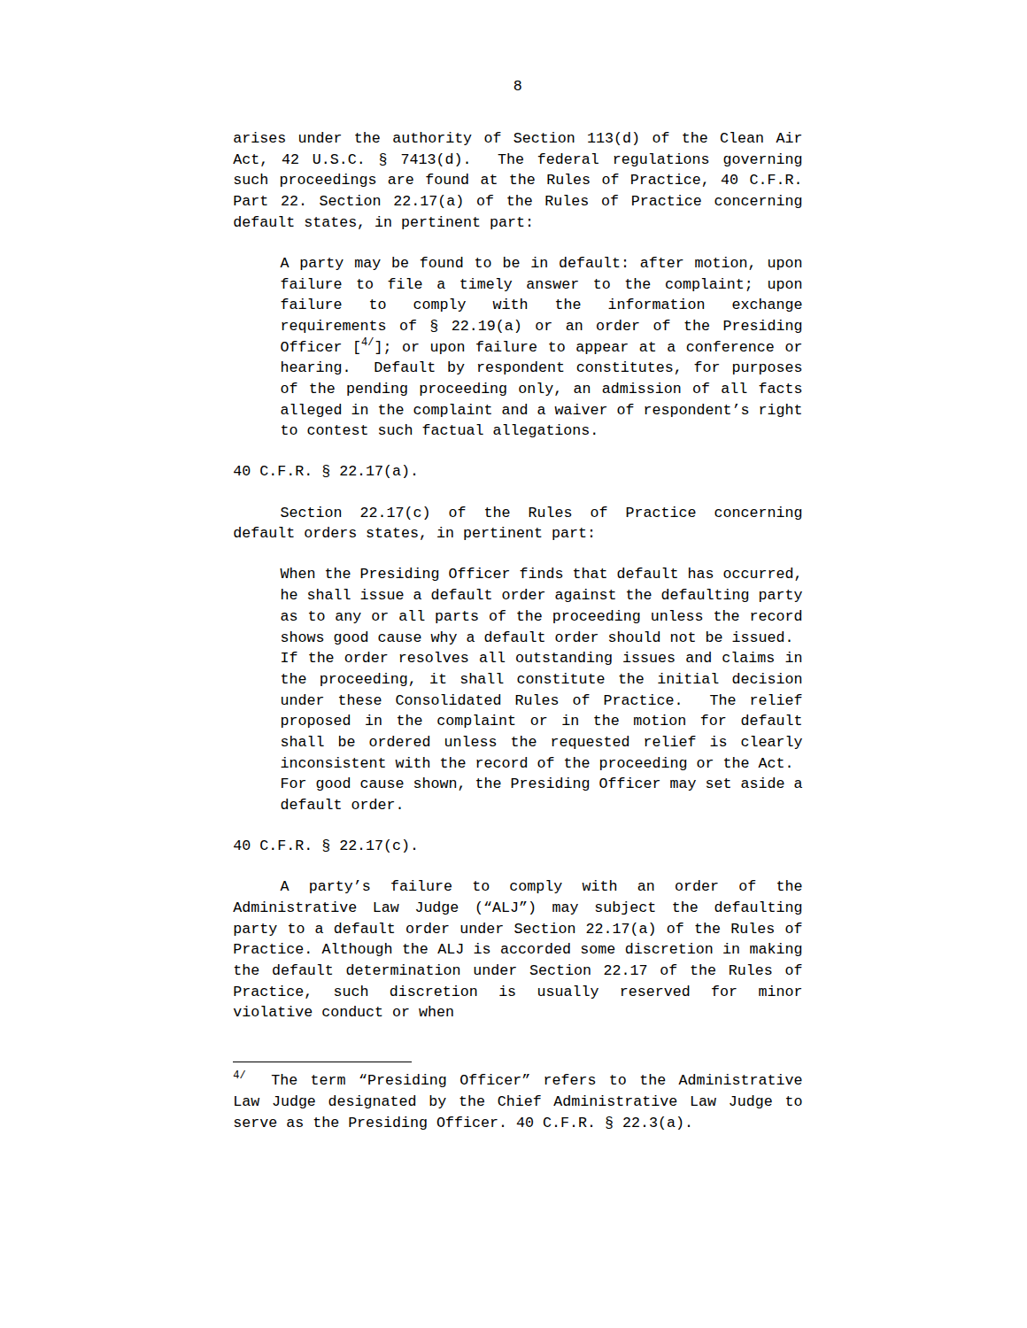8
arises under the authority of Section 113(d) of the Clean Air Act, 42 U.S.C. § 7413(d). The federal regulations governing such proceedings are found at the Rules of Practice, 40 C.F.R. Part 22. Section 22.17(a) of the Rules of Practice concerning default states, in pertinent part:
A party may be found to be in default: after motion, upon failure to file a timely answer to the complaint; upon failure to comply with the information exchange requirements of § 22.19(a) or an order of the Presiding Officer [4/]; or upon failure to appear at a conference or hearing. Default by respondent constitutes, for purposes of the pending proceeding only, an admission of all facts alleged in the complaint and a waiver of respondent’s right to contest such factual allegations.
40 C.F.R. § 22.17(a).
Section 22.17(c) of the Rules of Practice concerning default orders states, in pertinent part:
When the Presiding Officer finds that default has occurred, he shall issue a default order against the defaulting party as to any or all parts of the proceeding unless the record shows good cause why a default order should not be issued. If the order resolves all outstanding issues and claims in the proceeding, it shall constitute the initial decision under these Consolidated Rules of Practice. The relief proposed in the complaint or in the motion for default shall be ordered unless the requested relief is clearly inconsistent with the record of the proceeding or the Act. For good cause shown, the Presiding Officer may set aside a default order.
40 C.F.R. § 22.17(c).
A party’s failure to comply with an order of the Administrative Law Judge (“ALJ”) may subject the defaulting party to a default order under Section 22.17(a) of the Rules of Practice. Although the ALJ is accorded some discretion in making the default determination under Section 22.17 of the Rules of Practice, such discretion is usually reserved for minor violative conduct or when
4/ The term “Presiding Officer” refers to the Administrative Law Judge designated by the Chief Administrative Law Judge to serve as the Presiding Officer. 40 C.F.R. § 22.3(a).